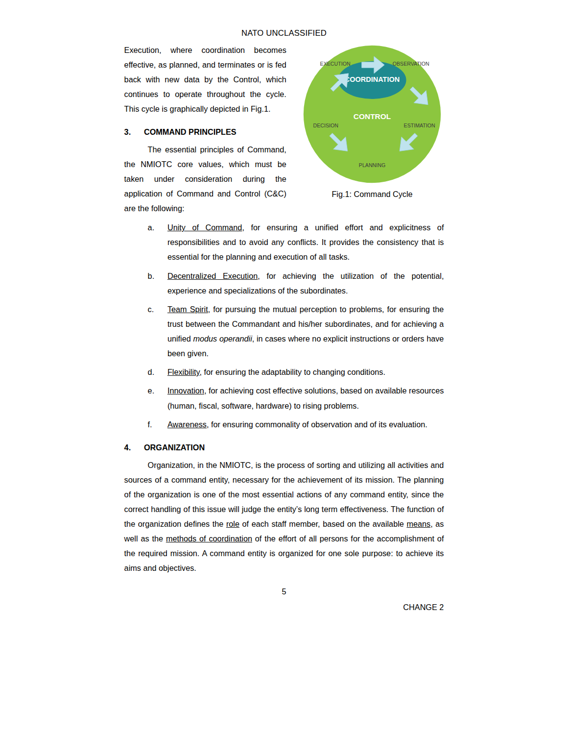NATO UNCLASSIFIED
COORDINATION EXECUTION OBSERVATION CONTROL DECISION ESTIMATION PLANNING
Fig.1: Command Cycle
Execution, where coordination becomes effective, as planned, and terminates or is fed back with new data by the Control, which continues to operate throughout the cycle. This cycle is graphically depicted in Fig.1.
3. COMMAND PRINCIPLES
The essential principles of Command, the NMIOTC core values, which must be taken under consideration during the application of Command and Control (C&C) are the following:
a. Unity of Command, for ensuring a unified effort and explicitness of responsibilities and to avoid any conflicts. It provides the consistency that is essential for the planning and execution of all tasks.
b. Decentralized Execution, for achieving the utilization of the potential, experience and specializations of the subordinates.
c. Team Spirit, for pursuing the mutual perception to problems, for ensuring the trust between the Commandant and his/her subordinates, and for achieving a unified modus operandii, in cases where no explicit instructions or orders have been given.
d. Flexibility, for ensuring the adaptability to changing conditions.
e. Innovation, for achieving cost effective solutions, based on available resources (human, fiscal, software, hardware) to rising problems.
f. Awareness, for ensuring commonality of observation and of its evaluation.
4. ORGANIZATION
Organization, in the NMIOTC, is the process of sorting and utilizing all activities and sources of a command entity, necessary for the achievement of its mission. The planning of the organization is one of the most essential actions of any command entity, since the correct handling of this issue will judge the entity’s long term effectiveness. The function of the organization defines the role of each staff member, based on the available means, as well as the methods of coordination of the effort of all persons for the accomplishment of the required mission. A command entity is organized for one sole purpose: to achieve its aims and objectives.
5
CHANGE 2